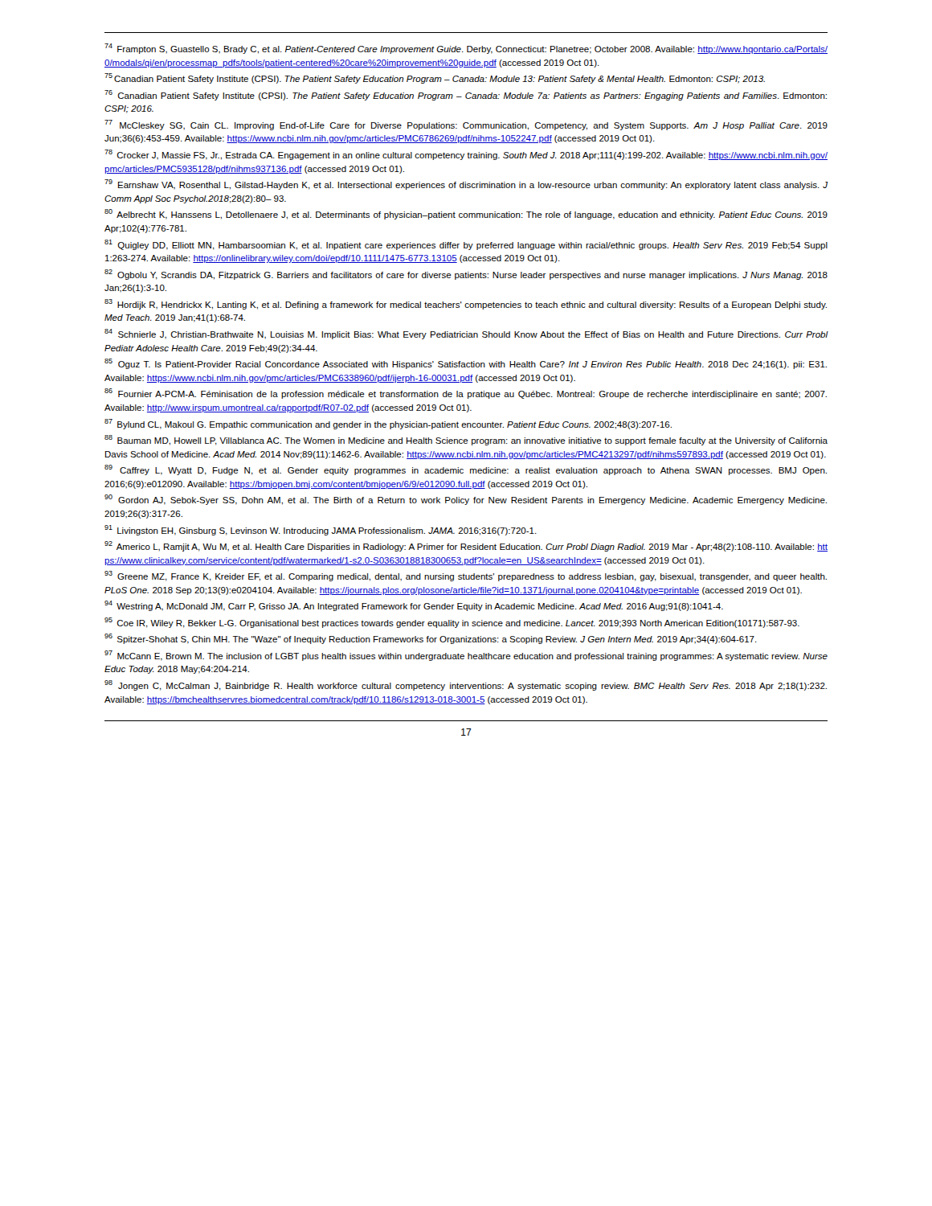74 Frampton S, Guastello S, Brady C, et al. Patient-Centered Care Improvement Guide. Derby, Connecticut: Planetree; October 2008. Available: http://www.hqontario.ca/Portals/0/modals/qi/en/processmap_pdfs/tools/patient-centered%20care%20improvement%20guide.pdf (accessed 2019 Oct 01).
75Canadian Patient Safety Institute (CPSI). The Patient Safety Education Program – Canada: Module 13: Patient Safety & Mental Health. Edmonton: CSPI; 2013.
76 Canadian Patient Safety Institute (CPSI). The Patient Safety Education Program – Canada: Module 7a: Patients as Partners: Engaging Patients and Families. Edmonton: CSPI; 2016.
77 McCleskey SG, Cain CL. Improving End-of-Life Care for Diverse Populations: Communication, Competency, and System Supports. Am J Hosp Palliat Care. 2019 Jun;36(6):453-459. Available: https://www.ncbi.nlm.nih.gov/pmc/articles/PMC6786269/pdf/nihms-1052247.pdf (accessed 2019 Oct 01).
78 Crocker J, Massie FS, Jr., Estrada CA. Engagement in an online cultural competency training. South Med J. 2018 Apr;111(4):199-202. Available: https://www.ncbi.nlm.nih.gov/pmc/articles/PMC5935128/pdf/nihms937136.pdf (accessed 2019 Oct 01).
79 Earnshaw VA, Rosenthal L, Gilstad-Hayden K, et al. Intersectional experiences of discrimination in a low-resource urban community: An exploratory latent class analysis. J Comm Appl Soc Psychol.2018;28(2):80– 93.
80 Aelbrecht K, Hanssens L, Detollenaere J, et al. Determinants of physician–patient communication: The role of language, education and ethnicity. Patient Educ Couns. 2019 Apr;102(4):776-781.
81 Quigley DD, Elliott MN, Hambarsoomian K, et al. Inpatient care experiences differ by preferred language within racial/ethnic groups. Health Serv Res. 2019 Feb;54 Suppl 1:263-274. Available: https://onlinelibrary.wiley.com/doi/epdf/10.1111/1475-6773.13105 (accessed 2019 Oct 01).
82 Ogbolu Y, Scrandis DA, Fitzpatrick G. Barriers and facilitators of care for diverse patients: Nurse leader perspectives and nurse manager implications. J Nurs Manag. 2018 Jan;26(1):3-10.
83 Hordijk R, Hendrickx K, Lanting K, et al. Defining a framework for medical teachers' competencies to teach ethnic and cultural diversity: Results of a European Delphi study. Med Teach. 2019 Jan;41(1):68-74.
84 Schnierle J, Christian-Brathwaite N, Louisias M. Implicit Bias: What Every Pediatrician Should Know About the Effect of Bias on Health and Future Directions. Curr Probl Pediatr Adolesc Health Care. 2019 Feb;49(2):34-44.
85 Oguz T. Is Patient-Provider Racial Concordance Associated with Hispanics' Satisfaction with Health Care? Int J Environ Res Public Health. 2018 Dec 24;16(1). pii: E31. Available: https://www.ncbi.nlm.nih.gov/pmc/articles/PMC6338960/pdf/ijerph-16-00031.pdf (accessed 2019 Oct 01).
86 Fournier A-PCM-A. Féminisation de la profession médicale et transformation de la pratique au Québec. Montreal: Groupe de recherche interdisciplinaire en santé; 2007. Available: http://www.irspum.umontreal.ca/rapportpdf/R07-02.pdf (accessed 2019 Oct 01).
87 Bylund CL, Makoul G. Empathic communication and gender in the physician-patient encounter. Patient Educ Couns. 2002;48(3):207-16.
88 Bauman MD, Howell LP, Villablanca AC. The Women in Medicine and Health Science program: an innovative initiative to support female faculty at the University of California Davis School of Medicine. Acad Med. 2014 Nov;89(11):1462-6. Available: https://www.ncbi.nlm.nih.gov/pmc/articles/PMC4213297/pdf/nihms597893.pdf (accessed 2019 Oct 01).
89 Caffrey L, Wyatt D, Fudge N, et al. Gender equity programmes in academic medicine: a realist evaluation approach to Athena SWAN processes. BMJ Open. 2016;6(9):e012090. Available: https://bmjopen.bmj.com/content/bmjopen/6/9/e012090.full.pdf (accessed 2019 Oct 01).
90 Gordon AJ, Sebok-Syer SS, Dohn AM, et al. The Birth of a Return to work Policy for New Resident Parents in Emergency Medicine. Academic Emergency Medicine. 2019;26(3):317-26.
91 Livingston EH, Ginsburg S, Levinson W. Introducing JAMA Professionalism. JAMA. 2016;316(7):720-1.
92 Americo L, Ramjit A, Wu M, et al. Health Care Disparities in Radiology: A Primer for Resident Education. Curr Probl Diagn Radiol. 2019 Mar - Apr;48(2):108-110. Available: https://www.clinicalkey.com/service/content/pdf/watermarked/1-s2.0-S0363018818300653.pdf?locale=en_US&searchIndex= (accessed 2019 Oct 01).
93 Greene MZ, France K, Kreider EF, et al. Comparing medical, dental, and nursing students' preparedness to address lesbian, gay, bisexual, transgender, and queer health. PLoS One. 2018 Sep 20;13(9):e0204104. Available: https://journals.plos.org/plosone/article/file?id=10.1371/journal.pone.0204104&type=printable (accessed 2019 Oct 01).
94 Westring A, McDonald JM, Carr P, Grisso JA. An Integrated Framework for Gender Equity in Academic Medicine. Acad Med. 2016 Aug;91(8):1041-4.
95 Coe IR, Wiley R, Bekker L-G. Organisational best practices towards gender equality in science and medicine. Lancet. 2019;393 North American Edition(10171):587-93.
96 Spitzer-Shohat S, Chin MH. The "Waze" of Inequity Reduction Frameworks for Organizations: a Scoping Review. J Gen Intern Med. 2019 Apr;34(4):604-617.
97 McCann E, Brown M. The inclusion of LGBT plus health issues within undergraduate healthcare education and professional training programmes: A systematic review. Nurse Educ Today. 2018 May;64:204-214.
98 Jongen C, McCalman J, Bainbridge R. Health workforce cultural competency interventions: A systematic scoping review. BMC Health Serv Res. 2018 Apr 2;18(1):232. Available: https://bmchealthservres.biomedcentral.com/track/pdf/10.1186/s12913-018-3001-5 (accessed 2019 Oct 01).
17